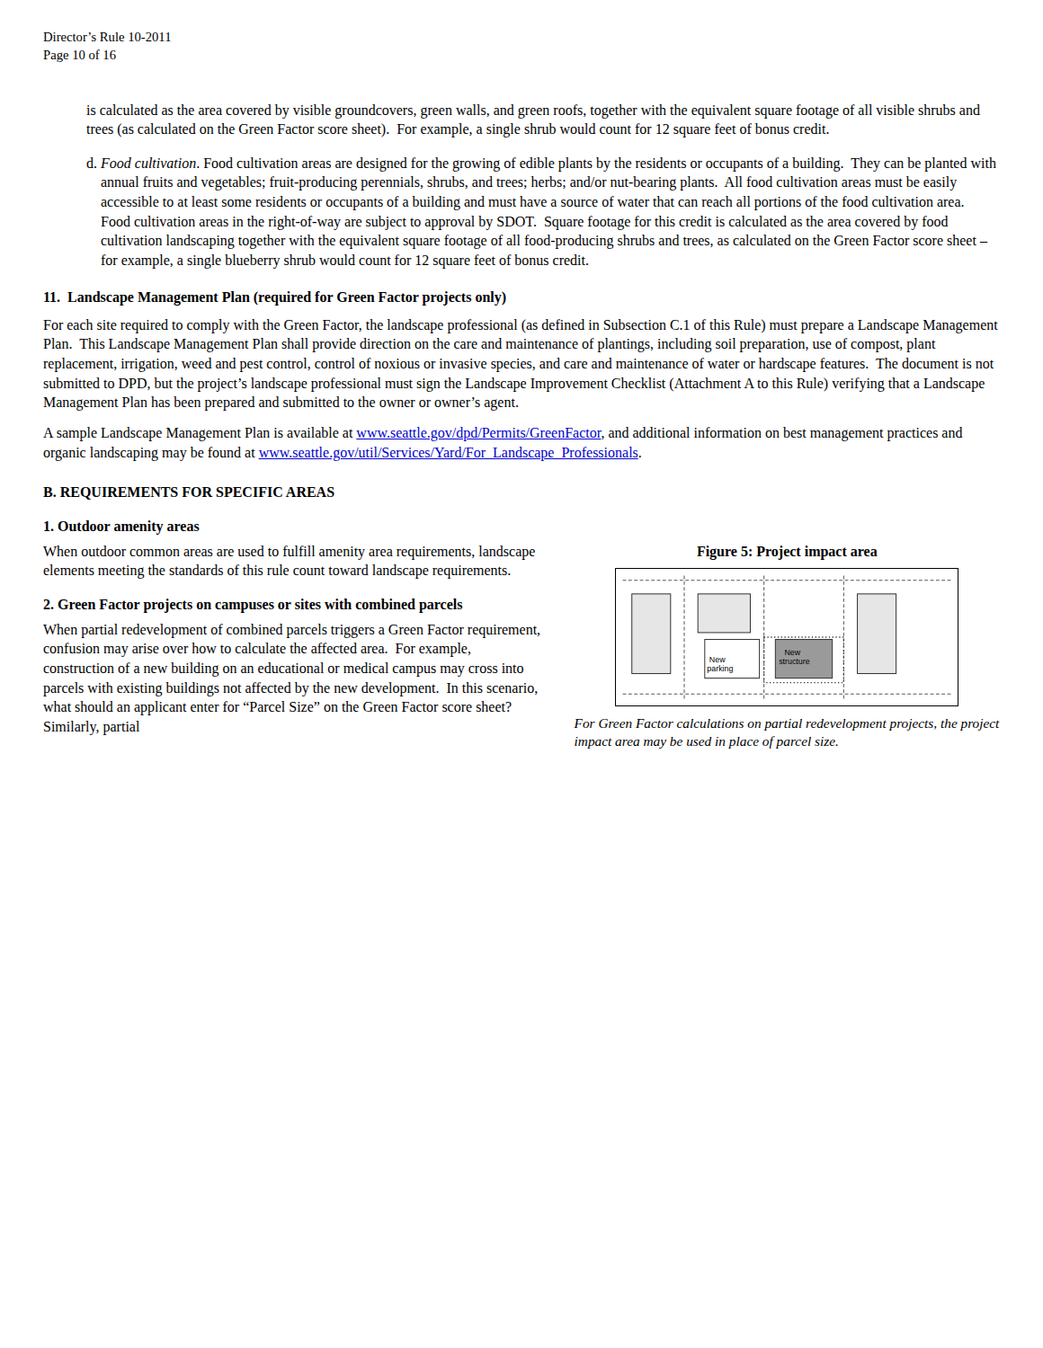Director’s Rule 10-2011
Page 10 of 16
is calculated as the area covered by visible groundcovers, green walls, and green roofs, together with the equivalent square footage of all visible shrubs and trees (as calculated on the Green Factor score sheet). For example, a single shrub would count for 12 square feet of bonus credit.
Food cultivation. Food cultivation areas are designed for the growing of edible plants by the residents or occupants of a building. They can be planted with annual fruits and vegetables; fruit-producing perennials, shrubs, and trees; herbs; and/or nut-bearing plants. All food cultivation areas must be easily accessible to at least some residents or occupants of a building and must have a source of water that can reach all portions of the food cultivation area. Food cultivation areas in the right-of-way are subject to approval by SDOT. Square footage for this credit is calculated as the area covered by food cultivation landscaping together with the equivalent square footage of all food-producing shrubs and trees, as calculated on the Green Factor score sheet – for example, a single blueberry shrub would count for 12 square feet of bonus credit.
11. Landscape Management Plan (required for Green Factor projects only)
For each site required to comply with the Green Factor, the landscape professional (as defined in Subsection C.1 of this Rule) must prepare a Landscape Management Plan. This Landscape Management Plan shall provide direction on the care and maintenance of plantings, including soil preparation, use of compost, plant replacement, irrigation, weed and pest control, control of noxious or invasive species, and care and maintenance of water or hardscape features. The document is not submitted to DPD, but the project’s landscape professional must sign the Landscape Improvement Checklist (Attachment A to this Rule) verifying that a Landscape Management Plan has been prepared and submitted to the owner or owner’s agent.
A sample Landscape Management Plan is available at www.seattle.gov/dpd/Permits/GreenFactor, and additional information on best management practices and organic landscaping may be found at www.seattle.gov/util/Services/Yard/For_Landscape_Professionals.
B. REQUIREMENTS FOR SPECIFIC AREAS
1. Outdoor amenity areas
When outdoor common areas are used to fulfill amenity area requirements, landscape elements meeting the standards of this rule count toward landscape requirements.
2. Green Factor projects on campuses or sites with combined parcels
When partial redevelopment of combined parcels triggers a Green Factor requirement, confusion may arise over how to calculate the affected area. For example, construction of a new building on an educational or medical campus may cross into parcels with existing buildings not affected by the new development. In this scenario, what should an applicant enter for “Parcel Size” on the Green Factor score sheet? Similarly, partial
Figure 5: Project impact area
New parking New structure
For Green Factor calculations on partial redevelopment projects, the project impact area may be used in place of parcel size.